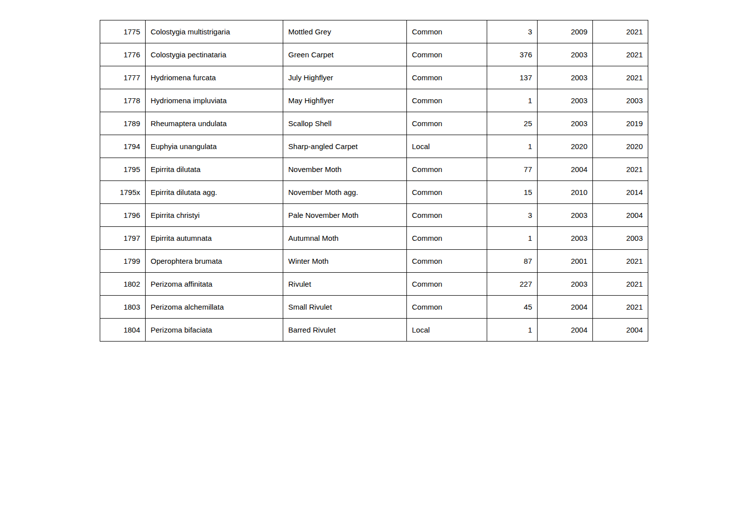| 1775 | Colostygia multistrigaria | Mottled Grey | Common | 3 | 2009 | 2021 |
| 1776 | Colostygia pectinataria | Green Carpet | Common | 376 | 2003 | 2021 |
| 1777 | Hydriomena furcata | July Highflyer | Common | 137 | 2003 | 2021 |
| 1778 | Hydriomena impluviata | May Highflyer | Common | 1 | 2003 | 2003 |
| 1789 | Rheumaptera undulata | Scallop Shell | Common | 25 | 2003 | 2019 |
| 1794 | Euphyia unangulata | Sharp-angled Carpet | Local | 1 | 2020 | 2020 |
| 1795 | Epirrita dilutata | November Moth | Common | 77 | 2004 | 2021 |
| 1795x | Epirrita dilutata agg. | November Moth agg. | Common | 15 | 2010 | 2014 |
| 1796 | Epirrita christyi | Pale November Moth | Common | 3 | 2003 | 2004 |
| 1797 | Epirrita autumnata | Autumnal Moth | Common | 1 | 2003 | 2003 |
| 1799 | Operophtera brumata | Winter Moth | Common | 87 | 2001 | 2021 |
| 1802 | Perizoma affinitata | Rivulet | Common | 227 | 2003 | 2021 |
| 1803 | Perizoma alchemillata | Small Rivulet | Common | 45 | 2004 | 2021 |
| 1804 | Perizoma bifaciata | Barred Rivulet | Local | 1 | 2004 | 2004 |